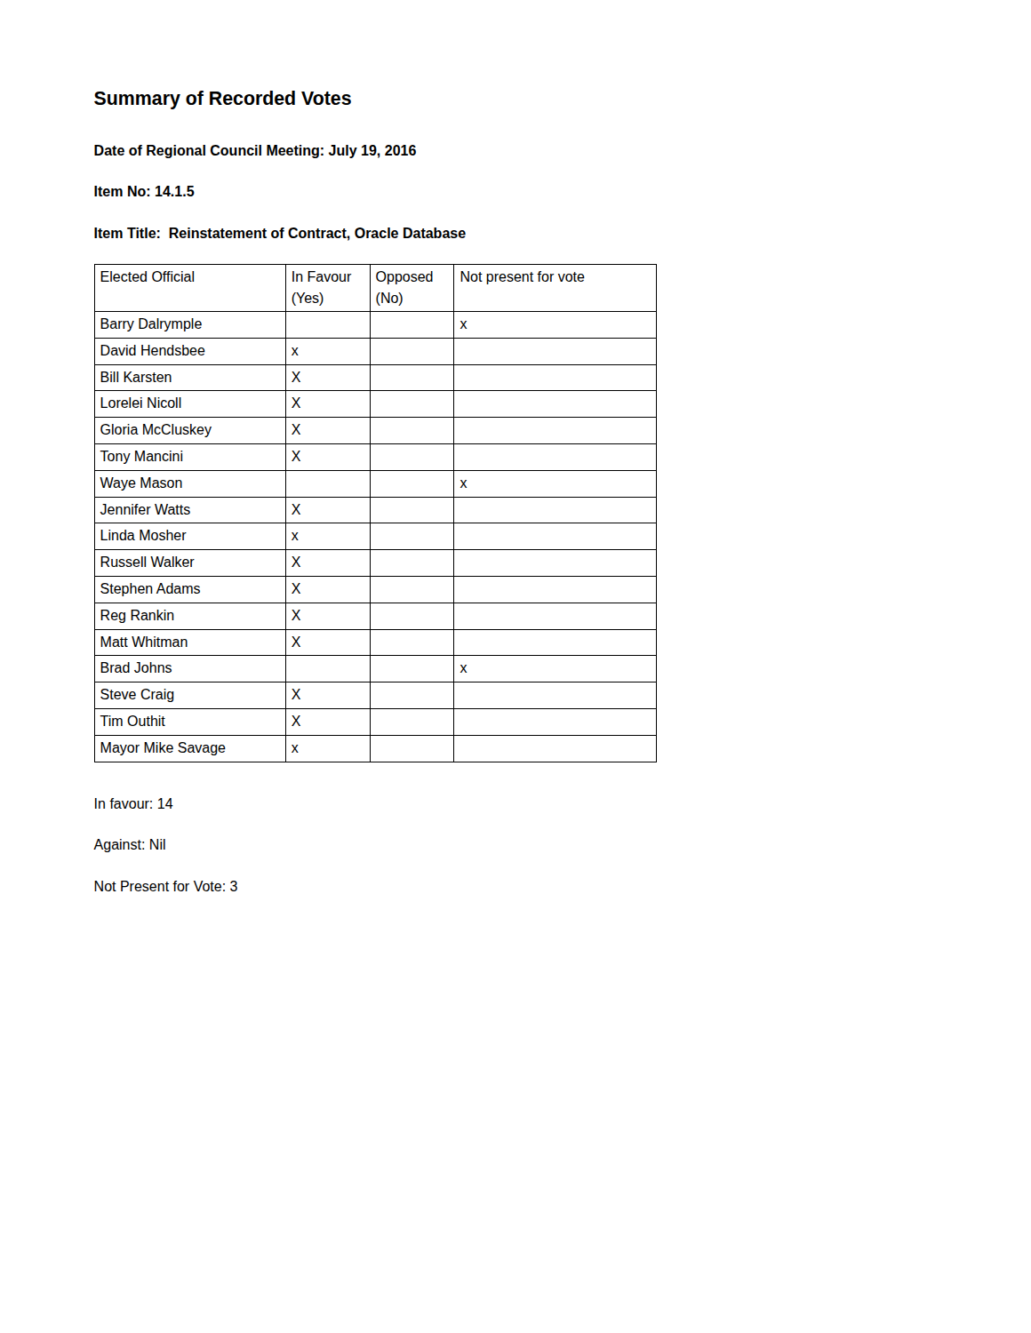Summary of Recorded Votes
Date of Regional Council Meeting: July 19, 2016
Item No: 14.1.5
Item Title: Reinstatement of Contract, Oracle Database
| Elected Official | In Favour (Yes) | Opposed (No) | Not present for vote |
| --- | --- | --- | --- |
| Barry Dalrymple | | | x |
| David Hendsbee | x | | |
| Bill Karsten | X | | |
| Lorelei Nicoll | X | | |
| Gloria McCluskey | X | | |
| Tony Mancini | X | | |
| Waye Mason | | | x |
| Jennifer Watts | X | | |
| Linda Mosher | x | | |
| Russell Walker | X | | |
| Stephen Adams | X | | |
| Reg Rankin | X | | |
| Matt Whitman | X | | |
| Brad Johns | | | x |
| Steve Craig | X | | |
| Tim Outhit | X | | |
| Mayor Mike Savage | x | | |
In favour: 14
Against: Nil
Not Present for Vote: 3